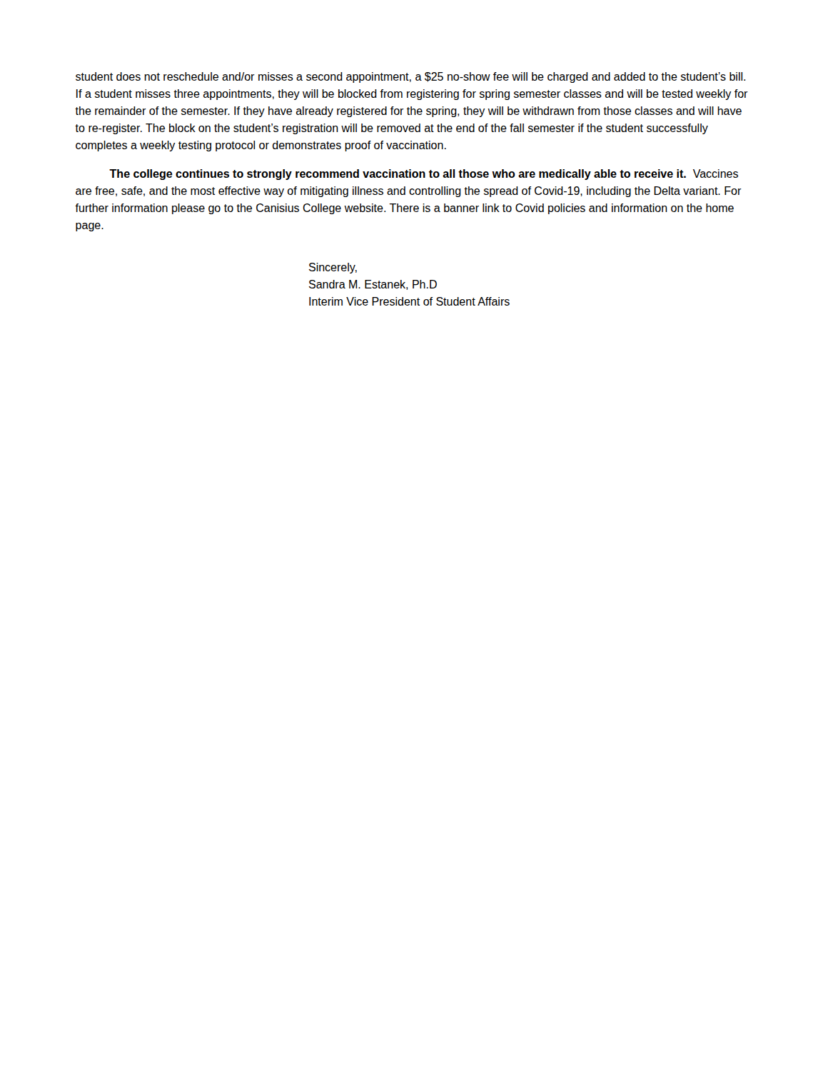student does not reschedule and/or misses a second appointment, a $25 no-show fee will be charged and added to the student’s bill. If a student misses three appointments, they will be blocked from registering for spring semester classes and will be tested weekly for the remainder of the semester. If they have already registered for the spring, they will be withdrawn from those classes and will have to re-register. The block on the student’s registration will be removed at the end of the fall semester if the student successfully completes a weekly testing protocol or demonstrates proof of vaccination.
The college continues to strongly recommend vaccination to all those who are medically able to receive it. Vaccines are free, safe, and the most effective way of mitigating illness and controlling the spread of Covid-19, including the Delta variant. For further information please go to the Canisius College website. There is a banner link to Covid policies and information on the home page.
Sincerely,
Sandra M. Estanek, Ph.D
Interim Vice President of Student Affairs